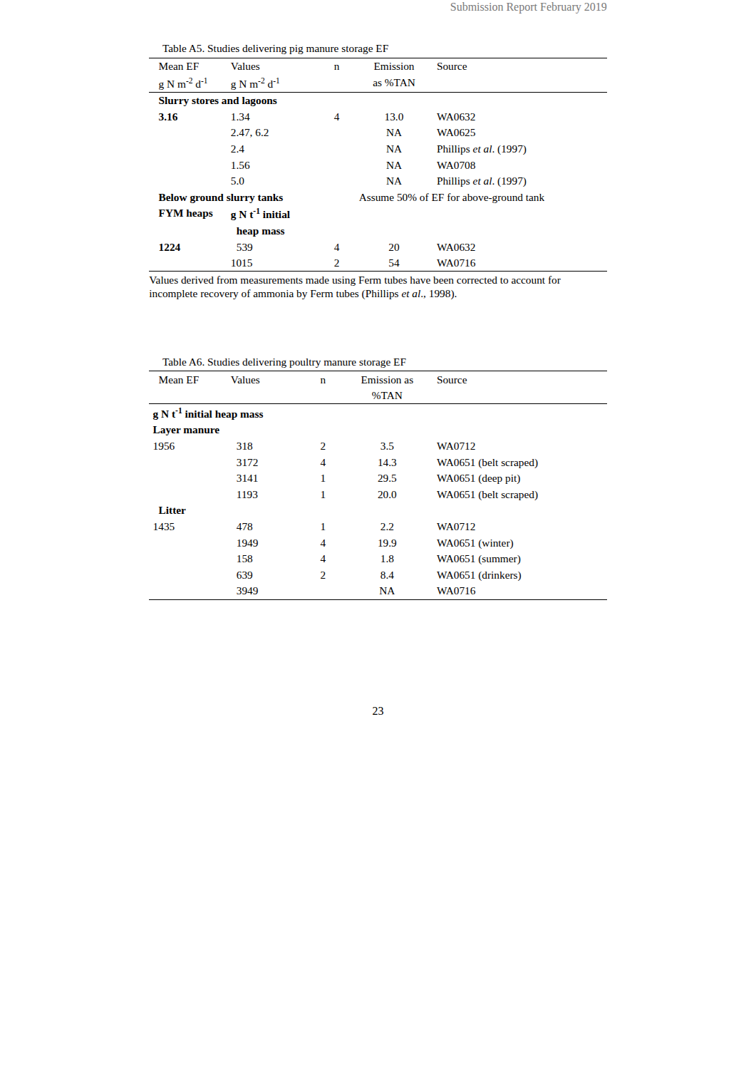Submission Report February 2019
Table A5. Studies delivering pig manure storage EF
| Mean EF | Values | n | Emission | Source |
| --- | --- | --- | --- | --- |
| g N m -2 d -1 | g N m -2 d -1 | | as %TAN | |
| Slurry stores and lagoons |
| 3.16 | 1.34 | 4 | 13.0 | WA0632 |
| | 2.47, 6.2 | | NA | WA0625 |
| | 2.4 | | NA | Phillips et al . (1997) |
| | 1.56 | | NA | WA0708 |
| | 5.0 | | NA | Phillips et al . (1997) |
| Below ground slurry tanks | Assume 50% of EF for above-ground tank |
| FYM heaps | g N t -1 initial | | | |
| | heap mass | | | |
| 1224 | 539 | 4 | 20 | WA0632 |
| | 1015 | 2 | 54 | WA0716 |
Values derived from measurements made using Ferm tubes have been corrected to account for incomplete recovery of ammonia by Ferm tubes (Phillips et al., 1998).
Table A6. Studies delivering poultry manure storage EF
| Mean EF | Values | n | Emission as | Source |
| --- | --- | --- | --- | --- |
| | | | %TAN | |
| g N t -1 initial heap mass |
| Layer manure |
| 1956 | 318 | 2 | 3.5 | WA0712 |
| | 3172 | 4 | 14.3 | WA0651 (belt scraped) |
| | 3141 | 1 | 29.5 | WA0651 (deep pit) |
| | 1193 | 1 | 20.0 | WA0651 (belt scraped) |
| Litter |
| 1435 | 478 | 1 | 2.2 | WA0712 |
| | 1949 | 4 | 19.9 | WA0651 (winter) |
| | 158 | 4 | 1.8 | WA0651 (summer) |
| | 639 | 2 | 8.4 | WA0651 (drinkers) |
| | 3949 | | NA | WA0716 |
23